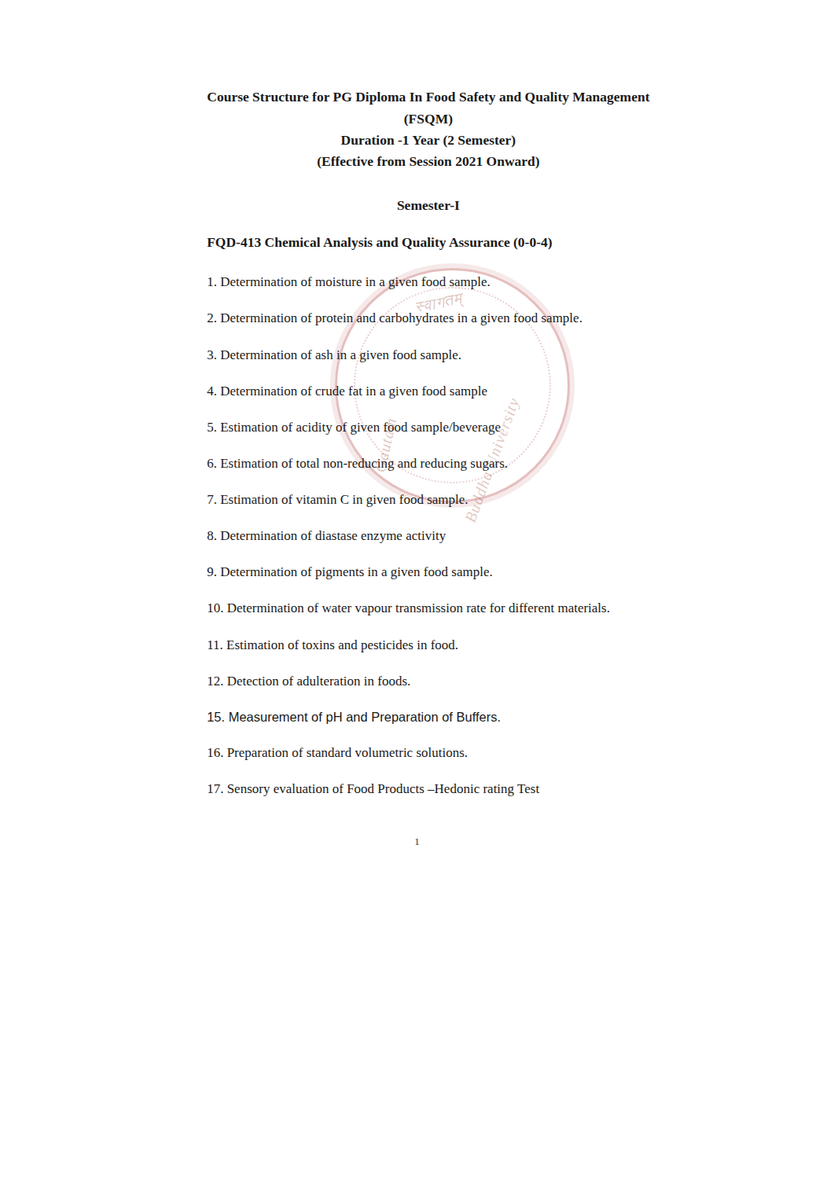स्वागतम् Gautam Buddha University
Course Structure for PG Diploma In Food Safety and Quality Management (FSQM)
Duration -1 Year (2 Semester)
(Effective from Session 2021 Onward)
Semester-I
FQD-413 Chemical Analysis and Quality Assurance (0-0-4)
1. Determination of moisture in a given food sample.
2. Determination of protein and carbohydrates in a given food sample.
3. Determination of ash in a given food sample.
4. Determination of crude fat in a given food sample
5. Estimation of acidity of given food sample/beverage
6. Estimation of total non-reducing and reducing sugars.
7. Estimation of vitamin C in given food sample.
8. Determination of diastase enzyme activity
9. Determination of pigments in a given food sample.
10. Determination of water vapour transmission rate for different materials.
11. Estimation of toxins and pesticides in food.
12. Detection of adulteration in foods.
15. Measurement of pH and Preparation of Buffers.
16. Preparation of standard volumetric solutions.
17. Sensory evaluation of Food Products –Hedonic rating Test
1